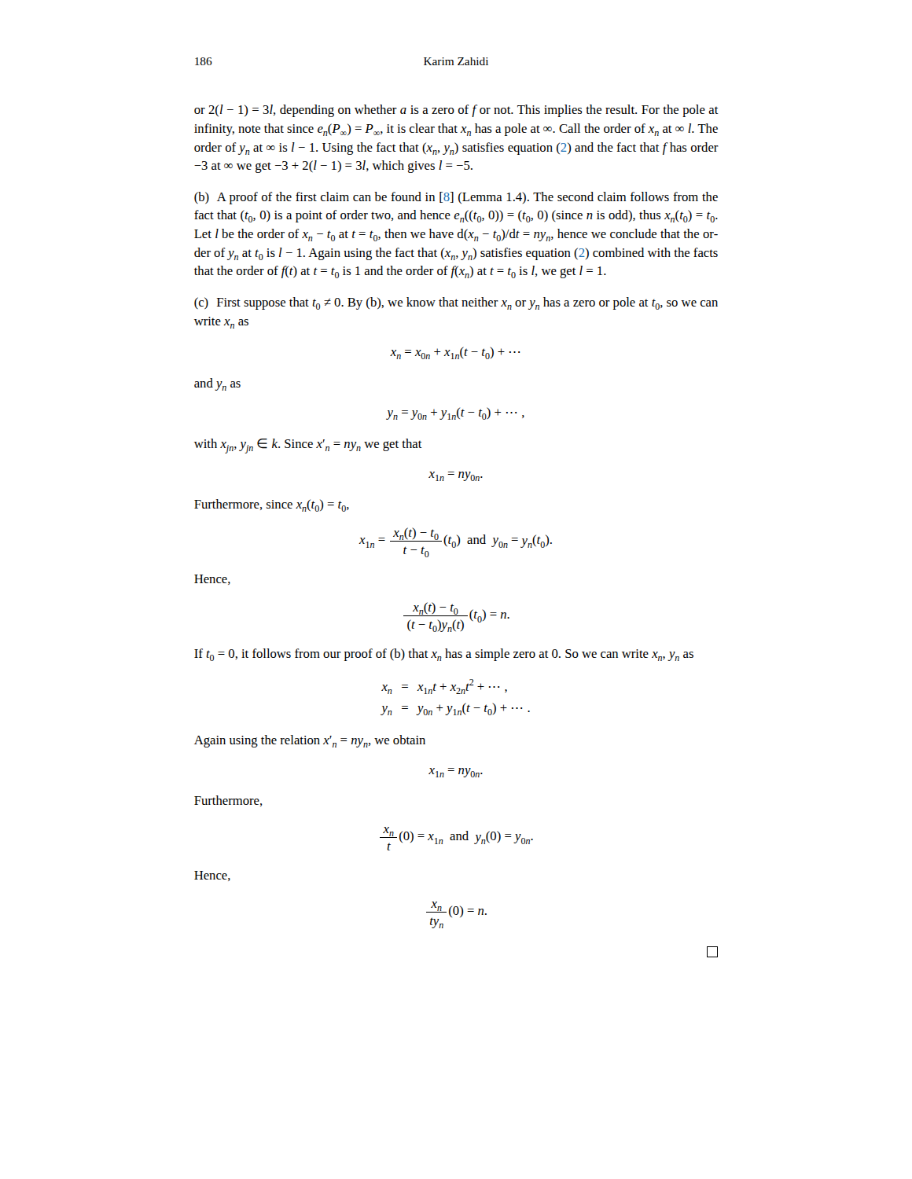186
Karim Zahidi
or 2(l − 1) = 3l, depending on whether a is a zero of f or not. This implies the result. For the pole at infinity, note that since en(P∞) = P∞, it is clear that xn has a pole at ∞. Call the order of xn at ∞ l. The order of yn at ∞ is l − 1. Using the fact that (xn, yn) satisfies equation (2) and the fact that f has order −3 at ∞ we get −3 + 2(l − 1) = 3l, which gives l = −5.
(b) A proof of the first claim can be found in [8] (Lemma 1.4). The second claim follows from the fact that (t0, 0) is a point of order two, and hence en((t0, 0)) = (t0, 0) (since n is odd), thus xn(t0) = t0. Let l be the order of xn − t0 at t = t0, then we have d(xn − t0)/dt = nyn, hence we conclude that the order of yn at t0 is l − 1. Again using the fact that (xn, yn) satisfies equation (2) combined with the facts that the order of f(t) at t = t0 is 1 and the order of f(xn) at t = t0 is l, we get l = 1.
(c) First suppose that t0 ≠ 0. By (b), we know that neither xn or yn has a zero or pole at t0, so we can write xn as
xn = x0n + x1n(t − t0) + ⋯
and yn as
yn = y0n + y1n(t − t0) + ⋯ ,
with xjn, yjn ∈ k. Since x′n = nyn we get that
x1n = ny0n.
Furthermore, since xn(t0) = t0,
x1n = xn(t) − t0 t − t0(t0) and y0n = yn(t0).
Hence,
xn(t) − t0(t − t0)yn(t)(t0) = n.
If t0 = 0, it follows from our proof of (b) that xn has a simple zero at 0. So we can write xn, yn as
| x n | = | x 1 n t + x 2 n t 2 + ⋯ , |
| y n | = | y 0 n + y 1 n ( t − t 0 ) + ⋯ . |
Again using the relation x′n = nyn, we obtain
x1n = ny0n.
Furthermore,
xn t(0) = x1n and yn(0) = y0n.
Hence,
xn tyn(0) = n.